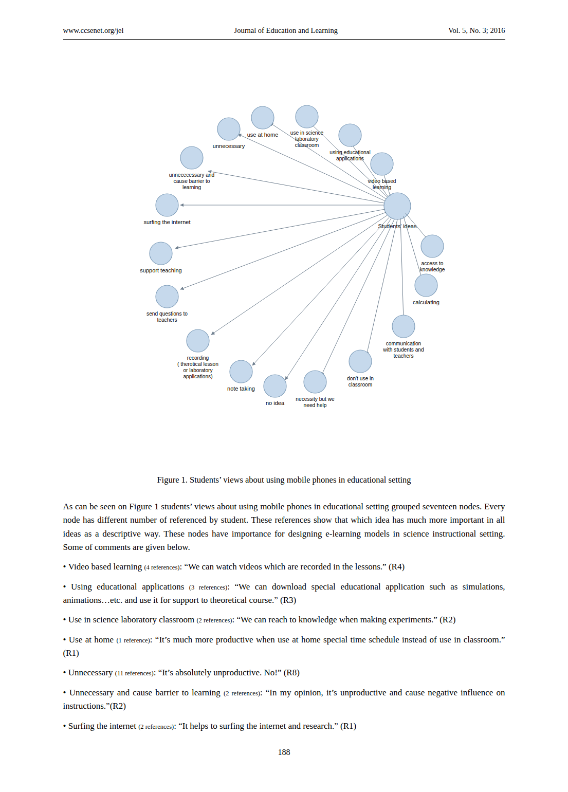www.ccsenet.org/jel Journal of Education and Learning Vol. 5, No. 3; 2016
Students' ideas use at home use in science laboratory classroom using educational applications video based learning unnecessary unnececessary and cause barrier to learning surfing the internet support teaching send questions to teachers recording ( therotical lesson or laboratory applications) note taking no idea necessity but we need help don't use in classroom communication with students and teachers calculating access to knowledge
Figure 1. Students’ views about using mobile phones in educational setting
As can be seen on Figure 1 students’ views about using mobile phones in educational setting grouped seventeen nodes. Every node has different number of referenced by student. These references show that which idea has much more important in all ideas as a descriptive way. These nodes have importance for designing e-learning models in science instructional setting. Some of comments are given below.
Video based learning (4 references): “We can watch videos which are recorded in the lessons.” (R4)
Using educational applications (3 references): “We can download special educational application such as simulations, animations…etc. and use it for support to theoretical course.” (R3)
Use in science laboratory classroom (2 references): “We can reach to knowledge when making experiments.” (R2)
Use at home (1 reference): “It’s much more productive when use at home special time schedule instead of use in classroom.” (R1)
Unnecessary (11 references): “It’s absolutely unproductive. No!” (R8)
Unnecessary and cause barrier to learning (2 references): “In my opinion, it’s unproductive and cause negative influence on instructions.”(R2)
Surfing the internet (2 references): “It helps to surfing the internet and research.” (R1)
188